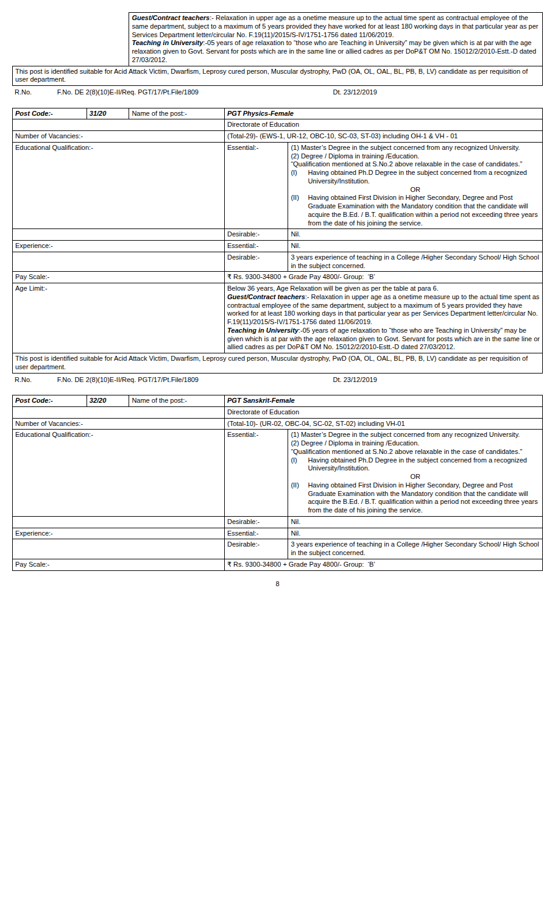| | Guest/Contract teachers :- Relaxation in upper age as a onetime measure up to the actual time spent as contractual employee of the same department, subject to a maximum of 5 years provided they have worked for at least 180 working days in that particular year as per Services Department letter/circular No. F.19(11)/2015/S-IV/1751-1756 dated 11/06/2019. Teaching in University :-05 years of age relaxation to “those who are Teaching in University” may be given which is at par with the age relaxation given to Govt. Servant for posts which are in the same line or allied cadres as per DoP&T OM No. 15012/2/2010-Estt.-D dated 27/03/2012. |
| This post is identified suitable for Acid Attack Victim, Dwarfism, Leprosy cured person, Muscular dystrophy, PwD (OA, OL, OAL, BL, PB, B, LV) candidate as per requisition of user department. |
| R.No. | F.No. DE 2(8)(10)E-II/Req. PGT/17/Pt.File/1809 | Dt. 23/12/2019 |
| Post Code:- | 31/20 | Name of the post:- | PGT Physics-Female |
| | Directorate of Education |
| Number of Vacancies:- | (Total-29)- (EWS-1, UR-12, OBC-10, SC-03, ST-03) including OH-1 & VH - 01 |
| Educational Qualification:- | Essential:- | (1) Master’s Degree in the subject concerned from any recognized University. (2) Degree / Diploma in training /Education. “Qualification mentioned at S.No.2 above relaxable in the case of candidates.” (I) Having obtained Ph.D Degree in the subject concerned from a recognized University/Institution. OR (II) Having obtained First Division in Higher Secondary, Degree and Post Graduate Examination with the Mandatory condition that the candidate will acquire the B.Ed. / B.T. qualification within a period not exceeding three years from the date of his joining the service. |
| | Desirable:- | Nil. |
| Experience:- | Essential:- | Nil. |
| | Desirable:- | 3 years experience of teaching in a College /Higher Secondary School/ High School in the subject concerned. |
| Pay Scale:- | ₹ Rs. 9300-34800 + Grade Pay 4800/- Group: ‘B’ |
| Age Limit:- | Below 36 years, Age Relaxation will be given as per the table at para 6. Guest/Contract teachers :- Relaxation in upper age as a onetime measure up to the actual time spent as contractual employee of the same department, subject to a maximum of 5 years provided they have worked for at least 180 working days in that particular year as per Services Department letter/circular No. F.19(11)/2015/S-IV/1751-1756 dated 11/06/2019. Teaching in University :-05 years of age relaxation to “those who are Teaching in University” may be given which is at par with the age relaxation given to Govt. Servant for posts which are in the same line or allied cadres as per DoP&T OM No. 15012/2/2010-Estt.-D dated 27/03/2012. |
| This post is identified suitable for Acid Attack Victim, Dwarfism, Leprosy cured person, Muscular dystrophy, PwD (OA, OL, OAL, BL, PB, B, LV) candidate as per requisition of user department. |
| R.No. | F.No. DE 2(8)(10)E-II/Req. PGT/17/Pt.File/1809 | Dt. 23/12/2019 |
| Post Code:- | 32/20 | Name of the post:- | PGT Sanskrit-Female |
| | Directorate of Education |
| Number of Vacancies:- | (Total-10)- (UR-02, OBC-04, SC-02, ST-02) including VH-01 |
| Educational Qualification:- | Essential:- | (1) Master’s Degree in the subject concerned from any recognized University. (2) Degree / Diploma in training /Education. “Qualification mentioned at S.No.2 above relaxable in the case of candidates.” (I) Having obtained Ph.D Degree in the subject concerned from a recognized University/Institution. OR (II) Having obtained First Division in Higher Secondary, Degree and Post Graduate Examination with the Mandatory condition that the candidate will acquire the B.Ed. / B.T. qualification within a period not exceeding three years from the date of his joining the service. |
| | Desirable:- | Nil. |
| Experience:- | Essential:- | Nil. |
| | Desirable:- | 3 years experience of teaching in a College /Higher Secondary School/ High School in the subject concerned. |
| Pay Scale:- | ₹ Rs. 9300-34800 + Grade Pay 4800/- Group: ‘B’ |
8